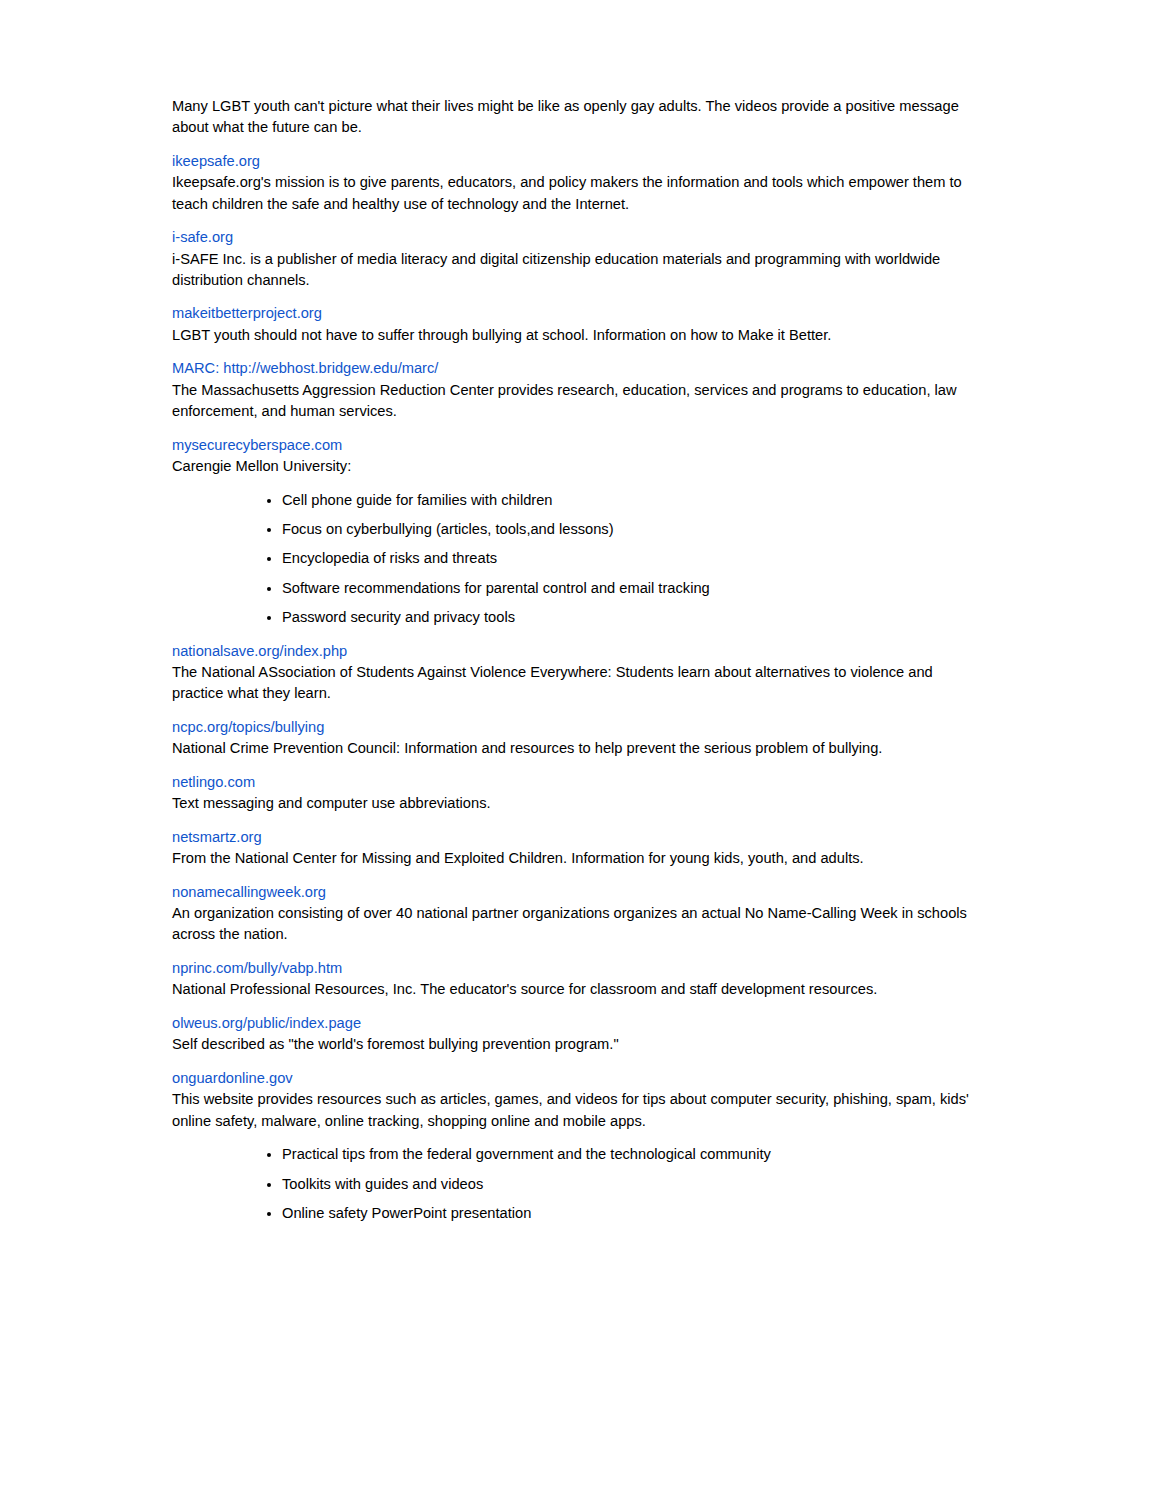Many LGBT youth can't picture what their lives might be like as openly gay adults. The videos provide a positive message about what the future can be.
ikeepsafe.org Ikeepsafe.org's mission is to give parents, educators, and policy makers the information and tools which empower them to teach children the safe and healthy use of technology and the Internet.
i-safe.org i-SAFE Inc. is a publisher of media literacy and digital citizenship education materials and programming with worldwide distribution channels.
makeitbetterproject.org LGBT youth should not have to suffer through bullying at school. Information on how to Make it Better.
MARC: http://webhost.bridgew.edu/marc/ The Massachusetts Aggression Reduction Center provides research, education, services and programs to education, law enforcement, and human services.
mysecurecyberspace.com Carengie Mellon University:
Cell phone guide for families with children
Focus on cyberbullying (articles, tools,and lessons)
Encyclopedia of risks and threats
Software recommendations for parental control and email tracking
Password security and privacy tools
nationalsave.org/index.php The National ASsociation of Students Against Violence Everywhere: Students learn about alternatives to violence and practice what they learn.
ncpc.org/topics/bullying National Crime Prevention Council: Information and resources to help prevent the serious problem of bullying.
netlingo.com Text messaging and computer use abbreviations.
netsmartz.org From the National Center for Missing and Exploited Children. Information for young kids, youth, and adults.
nonamecallingweek.org An organization consisting of over 40 national partner organizations organizes an actual No Name-Calling Week in schools across the nation.
nprinc.com/bully/vabp.htm National Professional Resources, Inc. The educator's source for classroom and staff development resources.
olweus.org/public/index.page Self described as "the world's foremost bullying prevention program."
onguardonline.gov This website provides resources such as articles, games, and videos for tips about computer security, phishing, spam, kids' online safety, malware, online tracking, shopping online and mobile apps.
Practical tips from the federal government and the technological community
Toolkits with guides and videos
Online safety PowerPoint presentation